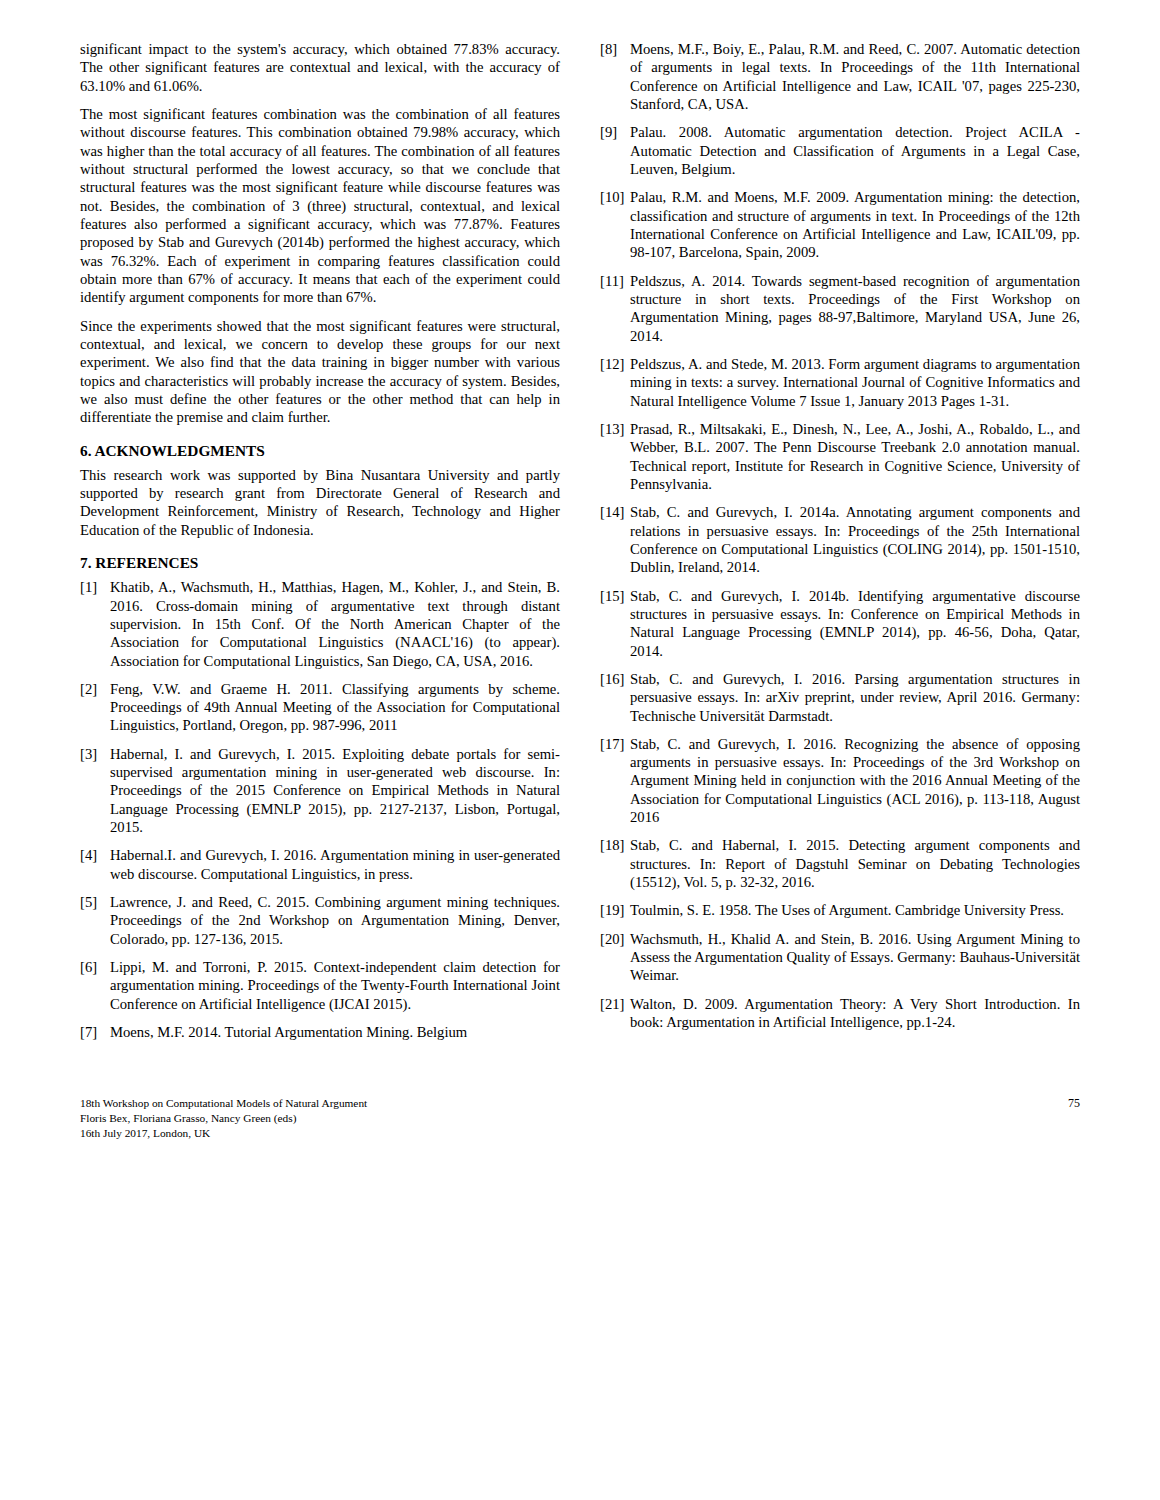significant impact to the system's accuracy, which obtained 77.83% accuracy. The other significant features are contextual and lexical, with the accuracy of 63.10% and 61.06%.
The most significant features combination was the combination of all features without discourse features. This combination obtained 79.98% accuracy, which was higher than the total accuracy of all features. The combination of all features without structural performed the lowest accuracy, so that we conclude that structural features was the most significant feature while discourse features was not. Besides, the combination of 3 (three) structural, contextual, and lexical features also performed a significant accuracy, which was 77.87%. Features proposed by Stab and Gurevych (2014b) performed the highest accuracy, which was 76.32%. Each of experiment in comparing features classification could obtain more than 67% of accuracy. It means that each of the experiment could identify argument components for more than 67%.
Since the experiments showed that the most significant features were structural, contextual, and lexical, we concern to develop these groups for our next experiment. We also find that the data training in bigger number with various topics and characteristics will probably increase the accuracy of system. Besides, we also must define the other features or the other method that can help in differentiate the premise and claim further.
6. ACKNOWLEDGMENTS
This research work was supported by Bina Nusantara University and partly supported by research grant from Directorate General of Research and Development Reinforcement, Ministry of Research, Technology and Higher Education of the Republic of Indonesia.
7. REFERENCES
Khatib, A., Wachsmuth, H., Matthias, Hagen, M., Kohler, J., and Stein, B. 2016. Cross-domain mining of argumentative text through distant supervision. In 15th Conf. Of the North American Chapter of the Association for Computational Linguistics (NAACL'16) (to appear). Association for Computational Linguistics, San Diego, CA, USA, 2016.
Feng, V.W. and Graeme H. 2011. Classifying arguments by scheme. Proceedings of 49th Annual Meeting of the Association for Computational Linguistics, Portland, Oregon, pp. 987-996, 2011
Habernal, I. and Gurevych, I. 2015. Exploiting debate portals for semi-supervised argumentation mining in user-generated web discourse. In: Proceedings of the 2015 Conference on Empirical Methods in Natural Language Processing (EMNLP 2015), pp. 2127-2137, Lisbon, Portugal, 2015.
Habernal.I. and Gurevych, I. 2016. Argumentation mining in user-generated web discourse. Computational Linguistics, in press.
Lawrence, J. and Reed, C. 2015. Combining argument mining techniques. Proceedings of the 2nd Workshop on Argumentation Mining, Denver, Colorado, pp. 127-136, 2015.
Lippi, M. and Torroni, P. 2015. Context-independent claim detection for argumentation mining. Proceedings of the Twenty-Fourth International Joint Conference on Artificial Intelligence (IJCAI 2015).
Moens, M.F. 2014. Tutorial Argumentation Mining. Belgium
Moens, M.F., Boiy, E., Palau, R.M. and Reed, C. 2007. Automatic detection of arguments in legal texts. In Proceedings of the 11th International Conference on Artificial Intelligence and Law, ICAIL '07, pages 225-230, Stanford, CA, USA.
Palau. 2008. Automatic argumentation detection. Project ACILA - Automatic Detection and Classification of Arguments in a Legal Case, Leuven, Belgium.
Palau, R.M. and Moens, M.F. 2009. Argumentation mining: the detection, classification and structure of arguments in text. In Proceedings of the 12th International Conference on Artificial Intelligence and Law, ICAIL'09, pp. 98-107, Barcelona, Spain, 2009.
Peldszus, A. 2014. Towards segment-based recognition of argumentation structure in short texts. Proceedings of the First Workshop on Argumentation Mining, pages 88-97,Baltimore, Maryland USA, June 26, 2014.
Peldszus, A. and Stede, M. 2013. Form argument diagrams to argumentation mining in texts: a survey. International Journal of Cognitive Informatics and Natural Intelligence Volume 7 Issue 1, January 2013 Pages 1-31.
Prasad, R., Miltsakaki, E., Dinesh, N., Lee, A., Joshi, A., Robaldo, L., and Webber, B.L. 2007. The Penn Discourse Treebank 2.0 annotation manual. Technical report, Institute for Research in Cognitive Science, University of Pennsylvania.
Stab, C. and Gurevych, I. 2014a. Annotating argument components and relations in persuasive essays. In: Proceedings of the 25th International Conference on Computational Linguistics (COLING 2014), pp. 1501-1510, Dublin, Ireland, 2014.
Stab, C. and Gurevych, I. 2014b. Identifying argumentative discourse structures in persuasive essays. In: Conference on Empirical Methods in Natural Language Processing (EMNLP 2014), pp. 46-56, Doha, Qatar, 2014.
Stab, C. and Gurevych, I. 2016. Parsing argumentation structures in persuasive essays. In: arXiv preprint, under review, April 2016. Germany: Technische Universität Darmstadt.
Stab, C. and Gurevych, I. 2016. Recognizing the absence of opposing arguments in persuasive essays. In: Proceedings of the 3rd Workshop on Argument Mining held in conjunction with the 2016 Annual Meeting of the Association for Computational Linguistics (ACL 2016), p. 113-118, August 2016
Stab, C. and Habernal, I. 2015. Detecting argument components and structures. In: Report of Dagstuhl Seminar on Debating Technologies (15512), Vol. 5, p. 32-32, 2016.
Toulmin, S. E. 1958. The Uses of Argument. Cambridge University Press.
Wachsmuth, H., Khalid A. and Stein, B. 2016. Using Argument Mining to Assess the Argumentation Quality of Essays. Germany: Bauhaus-Universität Weimar.
Walton, D. 2009. Argumentation Theory: A Very Short Introduction. In book: Argumentation in Artificial Intelligence, pp.1-24.
18th Workshop on Computational Models of Natural Argument
Floris Bex, Floriana Grasso, Nancy Green (eds)
16th July 2017, London, UK
75